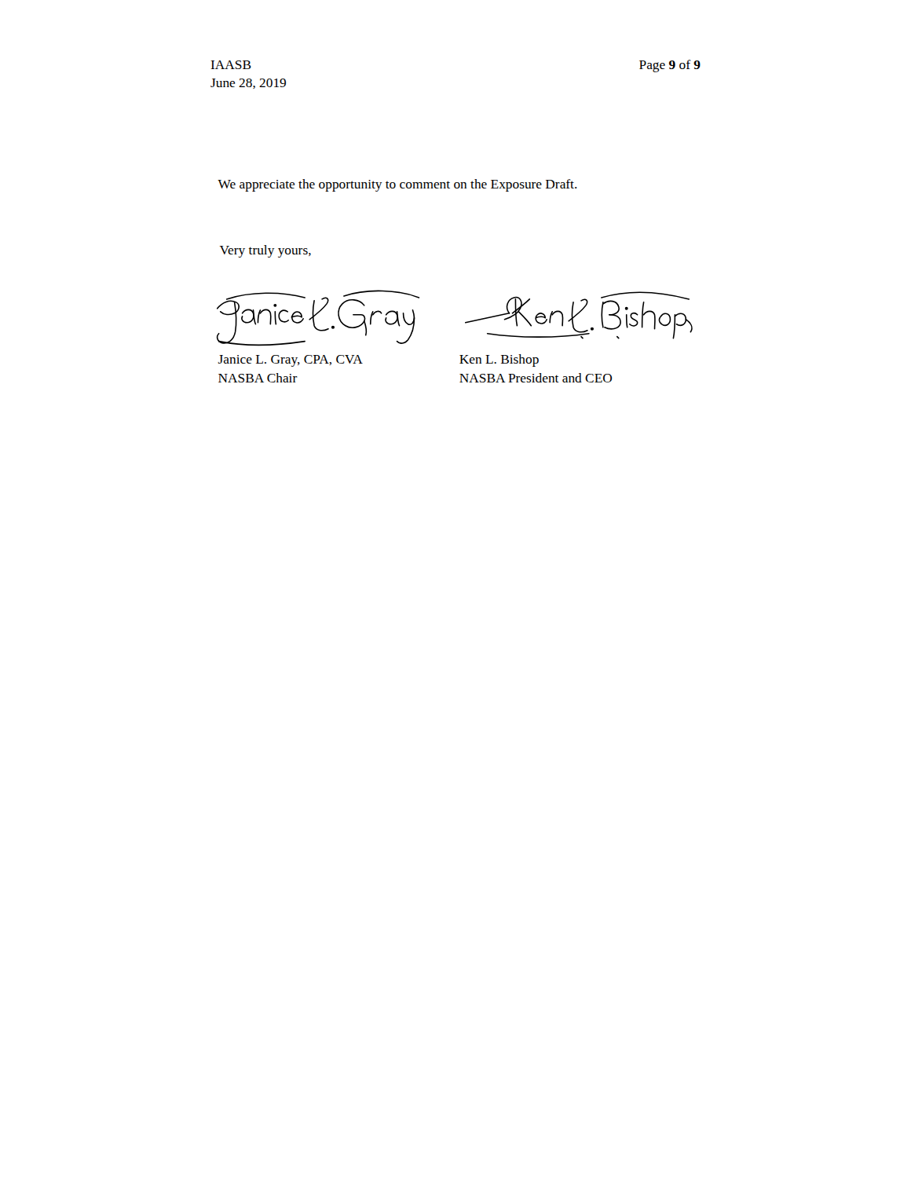IAASB
June 28, 2019
Page 9 of 9
We appreciate the opportunity to comment on the Exposure Draft.
Very truly yours,
Janice L. Gray, CPA, CVA
NASBA Chair
Ken L. Bishop
NASBA President and CEO